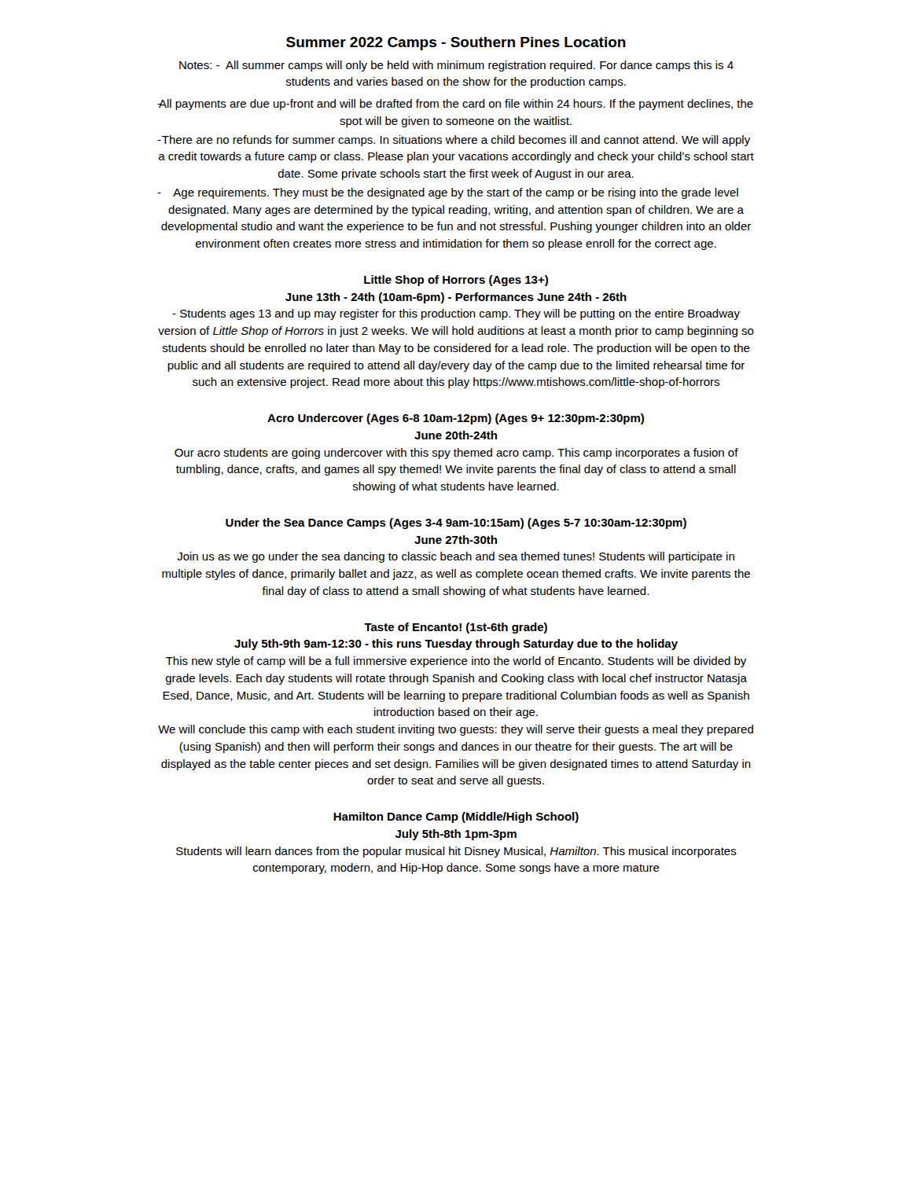Summer 2022 Camps - Southern Pines Location
Notes: - All summer camps will only be held with minimum registration required. For dance camps this is 4 students and varies based on the show for the production camps.
All payments are due up-front and will be drafted from the card on file within 24 hours. If the payment declines, the spot will be given to someone on the waitlist.
There are no refunds for summer camps. In situations where a child becomes ill and cannot attend. We will apply a credit towards a future camp or class. Please plan your vacations accordingly and check your child’s school start date. Some private schools start the first week of August in our area.
Age requirements. They must be the designated age by the start of the camp or be rising into the grade level designated. Many ages are determined by the typical reading, writing, and attention span of children. We are a developmental studio and want the experience to be fun and not stressful. Pushing younger children into an older environment often creates more stress and intimidation for them so please enroll for the correct age.
Little Shop of Horrors (Ages 13+)
June 13th - 24th (10am-6pm) - Performances June 24th - 26th
- Students ages 13 and up may register for this production camp. They will be putting on the entire Broadway version of Little Shop of Horrors in just 2 weeks. We will hold auditions at least a month prior to camp beginning so students should be enrolled no later than May to be considered for a lead role. The production will be open to the public and all students are required to attend all day/every day of the camp due to the limited rehearsal time for such an extensive project. Read more about this play https://www.mtishows.com/little-shop-of-horrors
Acro Undercover (Ages 6-8 10am-12pm) (Ages 9+ 12:30pm-2:30pm)
June 20th-24th
Our acro students are going undercover with this spy themed acro camp. This camp incorporates a fusion of tumbling, dance, crafts, and games all spy themed! We invite parents the final day of class to attend a small showing of what students have learned.
Under the Sea Dance Camps (Ages 3-4 9am-10:15am) (Ages 5-7 10:30am-12:30pm)
June 27th-30th
Join us as we go under the sea dancing to classic beach and sea themed tunes! Students will participate in multiple styles of dance, primarily ballet and jazz, as well as complete ocean themed crafts. We invite parents the final day of class to attend a small showing of what students have learned.
Taste of Encanto! (1st-6th grade)
July 5th-9th 9am-12:30 - this runs Tuesday through Saturday due to the holiday
This new style of camp will be a full immersive experience into the world of Encanto. Students will be divided by grade levels. Each day students will rotate through Spanish and Cooking class with local chef instructor Natasja Esed, Dance, Music, and Art. Students will be learning to prepare traditional Columbian foods as well as Spanish introduction based on their age.
We will conclude this camp with each student inviting two guests: they will serve their guests a meal they prepared (using Spanish) and then will perform their songs and dances in our theatre for their guests. The art will be displayed as the table center pieces and set design. Families will be given designated times to attend Saturday in order to seat and serve all guests.
Hamilton Dance Camp (Middle/High School)
July 5th-8th 1pm-3pm
Students will learn dances from the popular musical hit Disney Musical, Hamilton. This musical incorporates contemporary, modern, and Hip-Hop dance. Some songs have a more mature